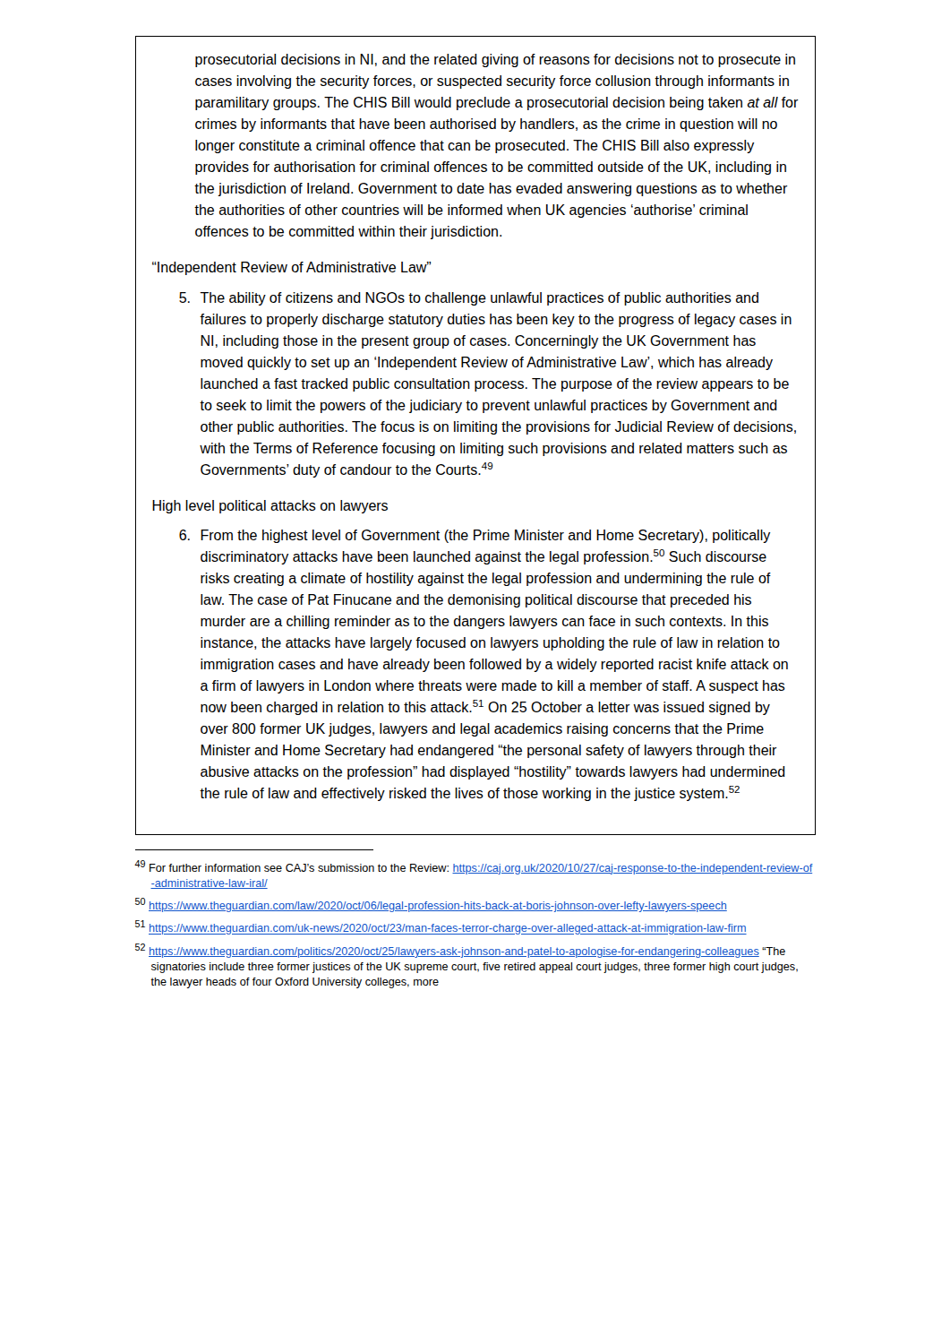prosecutorial decisions in NI, and the related giving of reasons for decisions not to prosecute in cases involving the security forces, or suspected security force collusion through informants in paramilitary groups. The CHIS Bill would preclude a prosecutorial decision being taken at all for crimes by informants that have been authorised by handlers, as the crime in question will no longer constitute a criminal offence that can be prosecuted. The CHIS Bill also expressly provides for authorisation for criminal offences to be committed outside of the UK, including in the jurisdiction of Ireland. Government to date has evaded answering questions as to whether the authorities of other countries will be informed when UK agencies ‘authorise’ criminal offences to be committed within their jurisdiction.
“Independent Review of Administrative Law”
The ability of citizens and NGOs to challenge unlawful practices of public authorities and failures to properly discharge statutory duties has been key to the progress of legacy cases in NI, including those in the present group of cases. Concerningly the UK Government has moved quickly to set up an ‘Independent Review of Administrative Law’, which has already launched a fast tracked public consultation process. The purpose of the review appears to be to seek to limit the powers of the judiciary to prevent unlawful practices by Government and other public authorities. The focus is on limiting the provisions for Judicial Review of decisions, with the Terms of Reference focusing on limiting such provisions and related matters such as Governments’ duty of candour to the Courts.49
High level political attacks on lawyers
From the highest level of Government (the Prime Minister and Home Secretary), politically discriminatory attacks have been launched against the legal profession.50 Such discourse risks creating a climate of hostility against the legal profession and undermining the rule of law. The case of Pat Finucane and the demonising political discourse that preceded his murder are a chilling reminder as to the dangers lawyers can face in such contexts. In this instance, the attacks have largely focused on lawyers upholding the rule of law in relation to immigration cases and have already been followed by a widely reported racist knife attack on a firm of lawyers in London where threats were made to kill a member of staff. A suspect has now been charged in relation to this attack.51 On 25 October a letter was issued signed by over 800 former UK judges, lawyers and legal academics raising concerns that the Prime Minister and Home Secretary had endangered “the personal safety of lawyers through their abusive attacks on the profession” had displayed “hostility” towards lawyers had undermined the rule of law and effectively risked the lives of those working in the justice system.52
49 For further information see CAJ’s submission to the Review: https://caj.org.uk/2020/10/27/caj-response-to-the-independent-review-of-administrative-law-iral/
50 https://www.theguardian.com/law/2020/oct/06/legal-profession-hits-back-at-boris-johnson-over-lefty-lawyers-speech
51 https://www.theguardian.com/uk-news/2020/oct/23/man-faces-terror-charge-over-alleged-attack-at-immigration-law-firm
52 https://www.theguardian.com/politics/2020/oct/25/lawyers-ask-johnson-and-patel-to-apologise-for-endangering-colleagues “The signatories include three former justices of the UK supreme court, five retired appeal court judges, three former high court judges, the lawyer heads of four Oxford University colleges, more